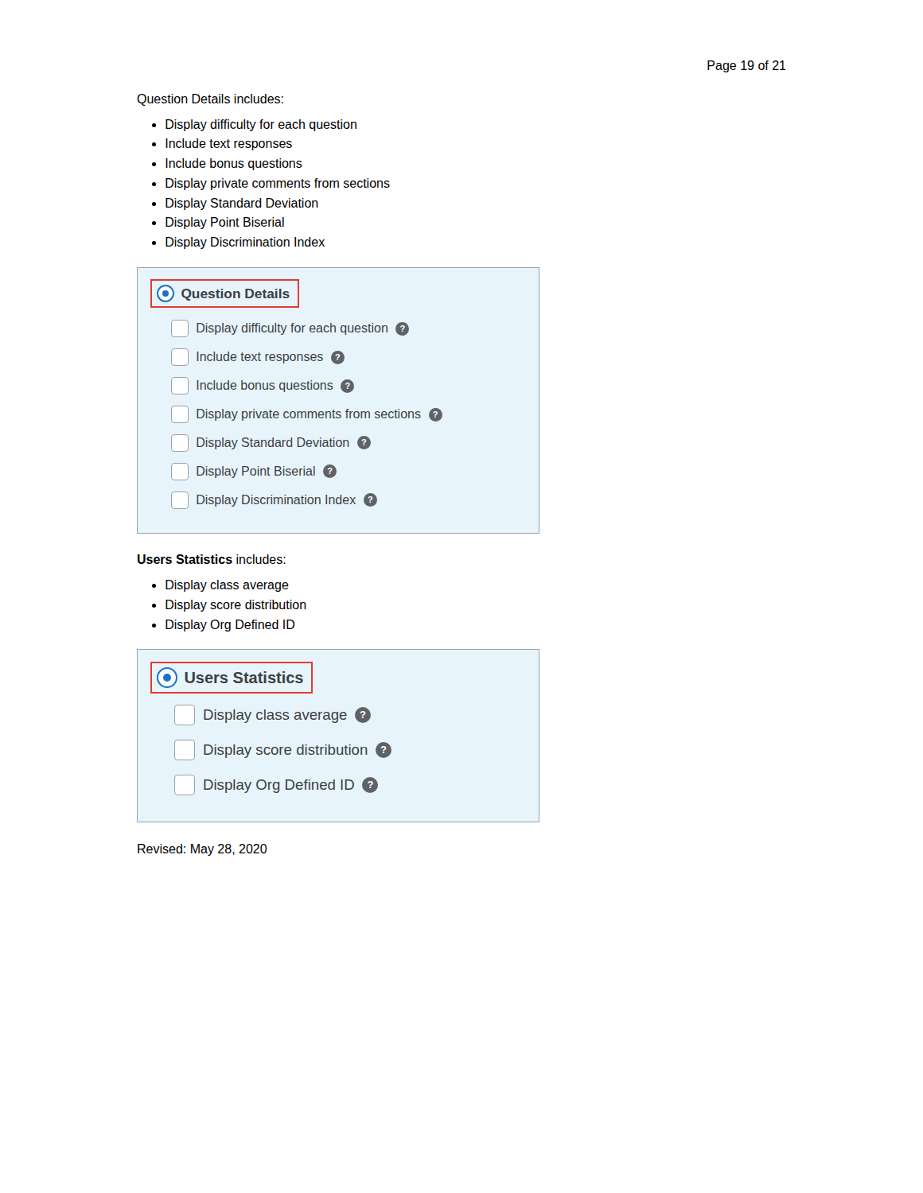Page 19 of 21
Question Details includes:
Display difficulty for each question
Include text responses
Include bonus questions
Display private comments from sections
Display Standard Deviation
Display Point Biserial
Display Discrimination Index
Question Details
Display difficulty for each question ?
Include text responses ?
Include bonus questions ?
Display private comments from sections ?
Display Standard Deviation ?
Display Point Biserial ?
Display Discrimination Index ?
Users Statistics includes:
Display class average
Display score distribution
Display Org Defined ID
Users Statistics
Display class average ?
Display score distribution ?
Display Org Defined ID ?
Revised: May 28, 2020